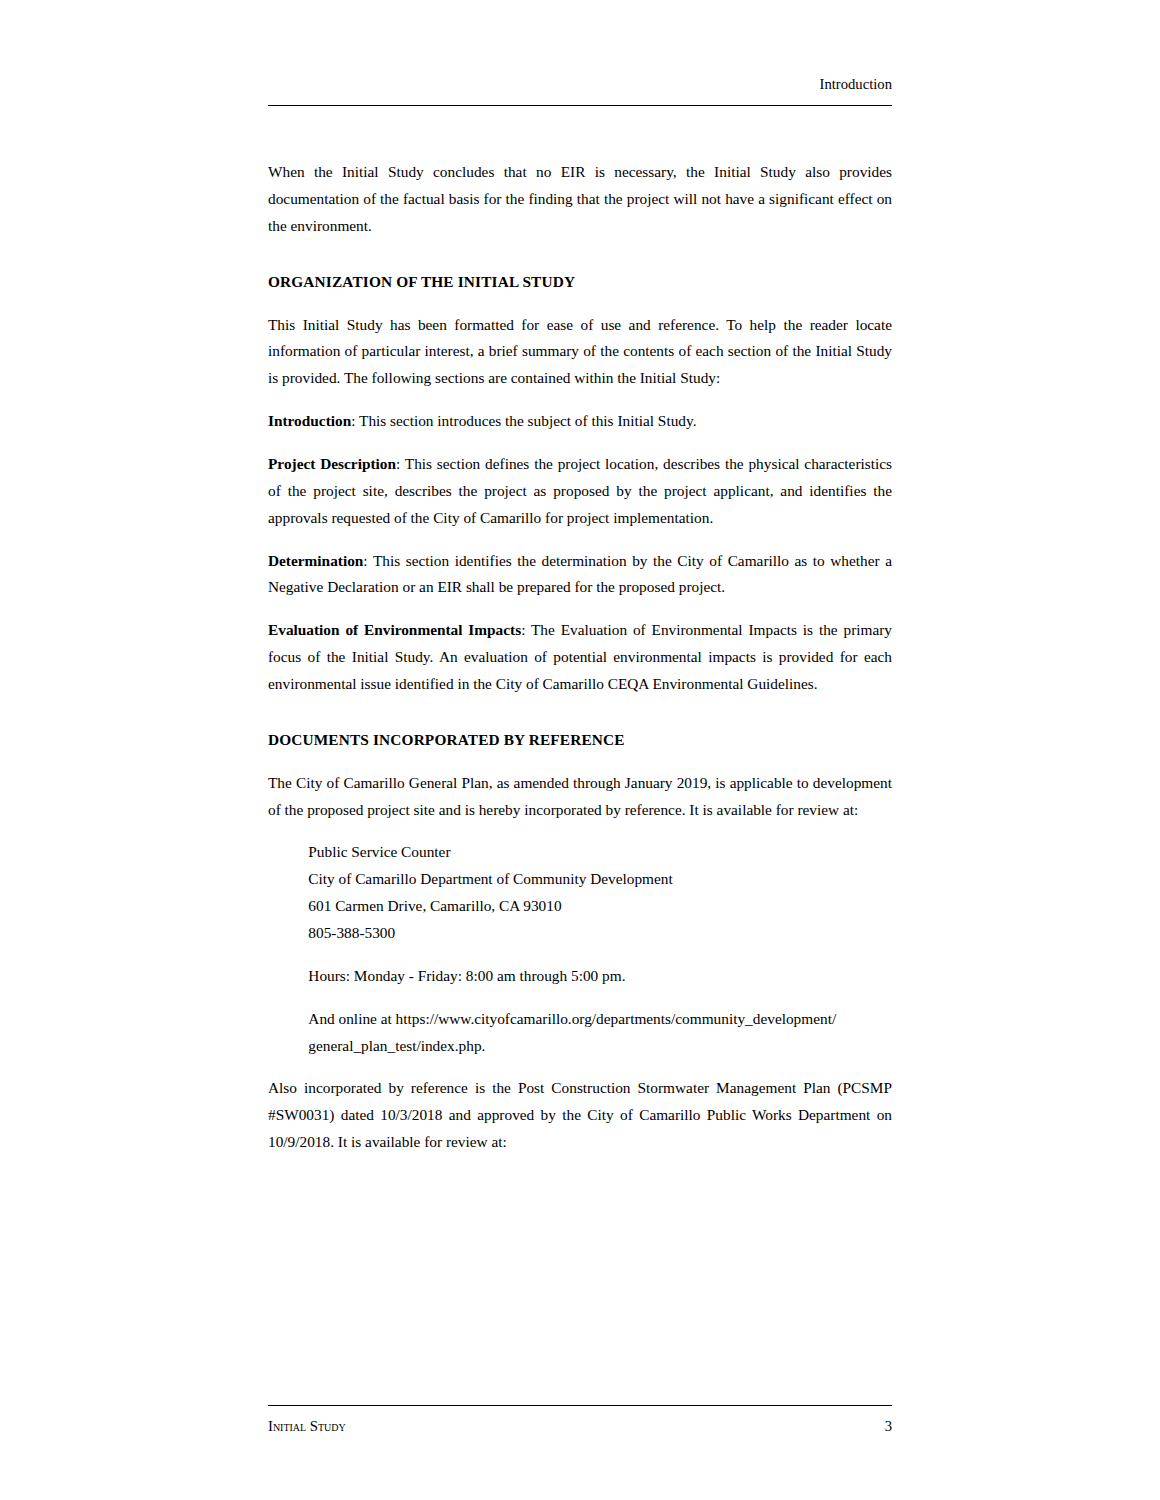Introduction
When the Initial Study concludes that no EIR is necessary, the Initial Study also provides documentation of the factual basis for the finding that the project will not have a significant effect on the environment.
Organization of the Initial Study
This Initial Study has been formatted for ease of use and reference. To help the reader locate information of particular interest, a brief summary of the contents of each section of the Initial Study is provided. The following sections are contained within the Initial Study:
Introduction: This section introduces the subject of this Initial Study.
Project Description: This section defines the project location, describes the physical characteristics of the project site, describes the project as proposed by the project applicant, and identifies the approvals requested of the City of Camarillo for project implementation.
Determination: This section identifies the determination by the City of Camarillo as to whether a Negative Declaration or an EIR shall be prepared for the proposed project.
Evaluation of Environmental Impacts: The Evaluation of Environmental Impacts is the primary focus of the Initial Study. An evaluation of potential environmental impacts is provided for each environmental issue identified in the City of Camarillo CEQA Environmental Guidelines.
Documents Incorporated by Reference
The City of Camarillo General Plan, as amended through January 2019, is applicable to development of the proposed project site and is hereby incorporated by reference. It is available for review at:
Public Service Counter
City of Camarillo Department of Community Development
601 Carmen Drive, Camarillo, CA 93010
805-388-5300
Hours: Monday - Friday: 8:00 am through 5:00 pm.
And online at https://www.cityofcamarillo.org/departments/community_development/
general_plan_test/index.php.
Also incorporated by reference is the Post Construction Stormwater Management Plan (PCSMP #SW0031) dated 10/3/2018 and approved by the City of Camarillo Public Works Department on 10/9/2018. It is available for review at:
Initial Study 3